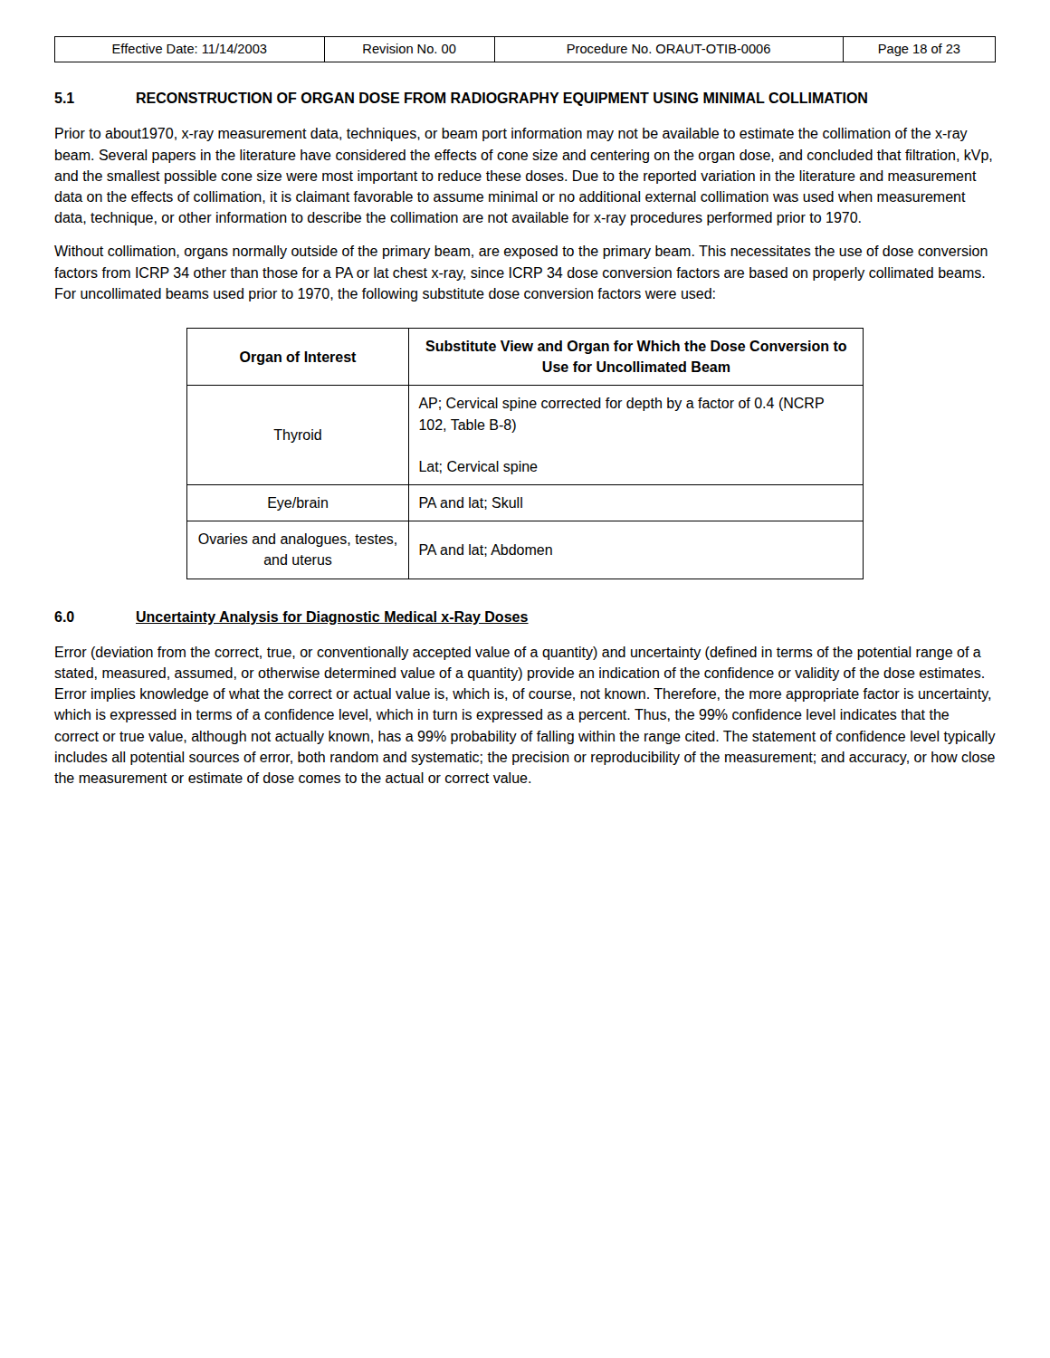| Effective Date: 11/14/2003 | Revision No. 00 | Procedure No. ORAUT-OTIB-0006 | Page 18 of 23 |
5.1 RECONSTRUCTION OF ORGAN DOSE FROM RADIOGRAPHY EQUIPMENT USING MINIMAL COLLIMATION
Prior to about1970, x-ray measurement data, techniques, or beam port information may not be available to estimate the collimation of the x-ray beam. Several papers in the literature have considered the effects of cone size and centering on the organ dose, and concluded that filtration, kVp, and the smallest possible cone size were most important to reduce these doses. Due to the reported variation in the literature and measurement data on the effects of collimation, it is claimant favorable to assume minimal or no additional external collimation was used when measurement data, technique, or other information to describe the collimation are not available for x-ray procedures performed prior to 1970.
Without collimation, organs normally outside of the primary beam, are exposed to the primary beam. This necessitates the use of dose conversion factors from ICRP 34 other than those for a PA or lat chest x-ray, since ICRP 34 dose conversion factors are based on properly collimated beams. For uncollimated beams used prior to 1970, the following substitute dose conversion factors were used:
| Organ of Interest | Substitute View and Organ for Which the Dose Conversion to Use for Uncollimated Beam |
| --- | --- |
| Thyroid | AP; Cervical spine corrected for depth by a factor of 0.4 (NCRP 102, Table B-8) Lat; Cervical spine |
| Eye/brain | PA and lat; Skull |
| Ovaries and analogues, testes, and uterus | PA and lat; Abdomen |
6.0 Uncertainty Analysis for Diagnostic Medical x-Ray Doses
Error (deviation from the correct, true, or conventionally accepted value of a quantity) and uncertainty (defined in terms of the potential range of a stated, measured, assumed, or otherwise determined value of a quantity) provide an indication of the confidence or validity of the dose estimates. Error implies knowledge of what the correct or actual value is, which is, of course, not known. Therefore, the more appropriate factor is uncertainty, which is expressed in terms of a confidence level, which in turn is expressed as a percent. Thus, the 99% confidence level indicates that the correct or true value, although not actually known, has a 99% probability of falling within the range cited. The statement of confidence level typically includes all potential sources of error, both random and systematic; the precision or reproducibility of the measurement; and accuracy, or how close the measurement or estimate of dose comes to the actual or correct value.